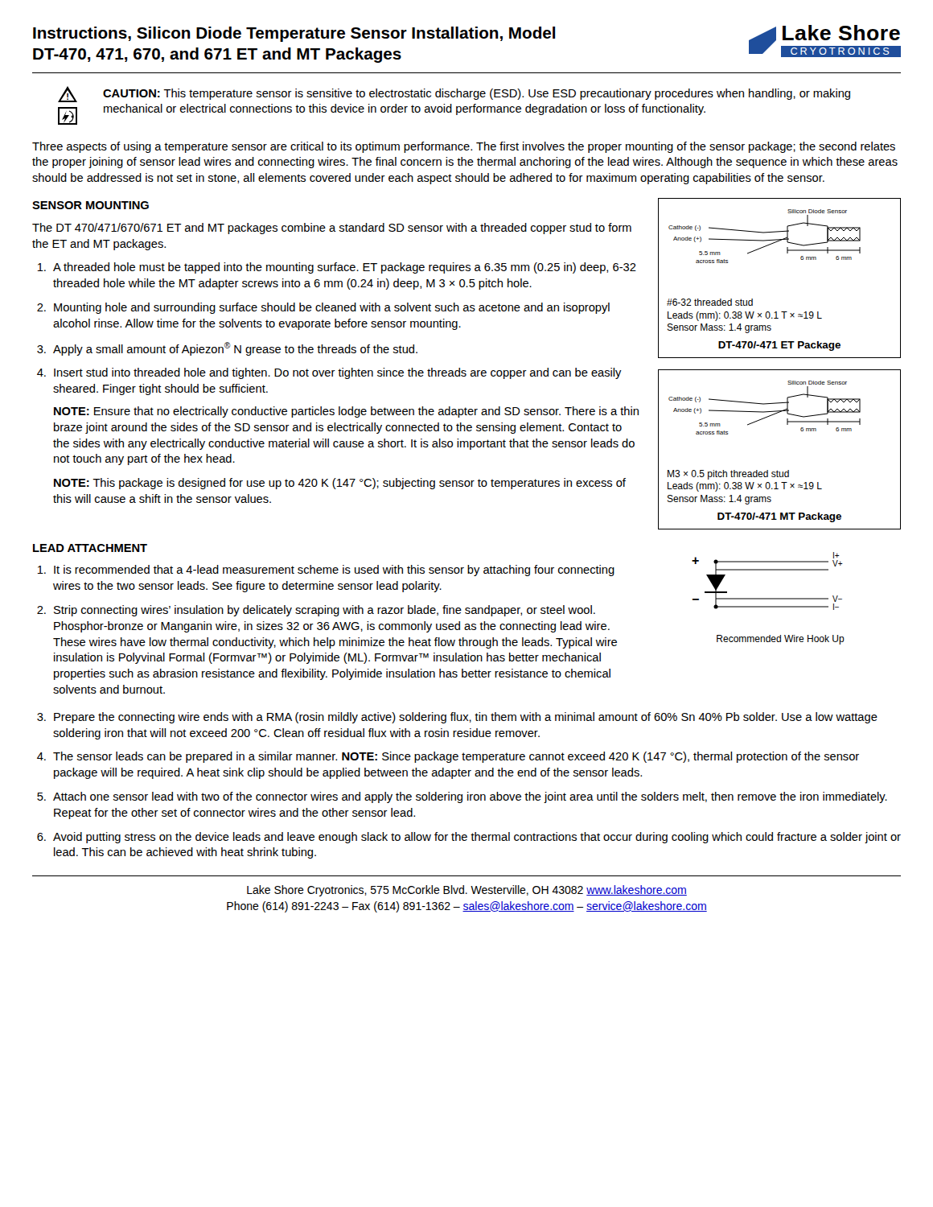Instructions, Silicon Diode Temperature Sensor Installation, Model DT-470, 471, 670, and 671 ET and MT Packages
Lake Shore CRYOTRONICS
!
CAUTION: This temperature sensor is sensitive to electrostatic discharge (ESD). Use ESD precautionary procedures when handling, or making mechanical or electrical connections to this device in order to avoid performance degradation or loss of functionality.
Three aspects of using a temperature sensor are critical to its optimum performance. The first involves the proper mounting of the sensor package; the second relates the proper joining of sensor lead wires and connecting wires. The final concern is the thermal anchoring of the lead wires. Although the sequence in which these areas should be addressed is not set in stone, all elements covered under each aspect should be adhered to for maximum operating capabilities of the sensor.
Sensor Mounting
The DT 470/471/670/671 ET and MT packages combine a standard SD sensor with a threaded copper stud to form the ET and MT packages.
A threaded hole must be tapped into the mounting surface. ET package requires a 6.35 mm (0.25 in) deep, 6-32 threaded hole while the MT adapter screws into a 6 mm (0.24 in) deep, M 3 × 0.5 pitch hole.
Mounting hole and surrounding surface should be cleaned with a solvent such as acetone and an isopropyl alcohol rinse. Allow time for the solvents to evaporate before sensor mounting.
Apply a small amount of Apiezon® N grease to the threads of the stud.
Insert stud into threaded hole and tighten. Do not over tighten since the threads are copper and can be easily sheared. Finger tight should be sufficient.
NOTE: Ensure that no electrically conductive particles lodge between the adapter and SD sensor. There is a thin braze joint around the sides of the SD sensor and is electrically connected to the sensing element. Contact to the sides with any electrically conductive material will cause a short. It is also important that the sensor leads do not touch any part of the hex head.
NOTE: This package is designed for use up to 420 K (147 °C); subjecting sensor to temperatures in excess of this will cause a shift in the sensor values.
Silicon Diode Sensor Cathode (-) Anode (+) 5.5 mm across flats 6 mm 6 mm
#6-32 threaded stud
Leads (mm): 0.38 W × 0.1 T × ≈19 L
Sensor Mass: 1.4 grams
DT-470/-471 ET Package
Silicon Diode Sensor Cathode (-) Anode (+) 5.5 mm across flats 6 mm 6 mm
M3 × 0.5 pitch threaded stud
Leads (mm): 0.38 W × 0.1 T × ≈19 L
Sensor Mass: 1.4 grams
DT-470/-471 MT Package
Lead Attachment
It is recommended that a 4-lead measurement scheme is used with this sensor by attaching four connecting wires to the two sensor leads. See figure to determine sensor lead polarity.
Strip connecting wires’ insulation by delicately scraping with a razor blade, fine sandpaper, or steel wool. Phosphor-bronze or Manganin wire, in sizes 32 or 36 AWG, is commonly used as the connecting lead wire. These wires have low thermal conductivity, which help minimize the heat flow through the leads. Typical wire insulation is Polyvinal Formal (Formvar™) or Polyimide (ML). Formvar™ insulation has better mechanical properties such as abrasion resistance and flexibility. Polyimide insulation has better resistance to chemical solvents and burnout.
+ − I+ V+ V− I−
Recommended Wire Hook Up
Prepare the connecting wire ends with a RMA (rosin mildly active) soldering flux, tin them with a minimal amount of 60% Sn 40% Pb solder. Use a low wattage soldering iron that will not exceed 200 °C. Clean off residual flux with a rosin residue remover.
The sensor leads can be prepared in a similar manner. NOTE: Since package temperature cannot exceed 420 K (147 °C), thermal protection of the sensor package will be required. A heat sink clip should be applied between the adapter and the end of the sensor leads.
Attach one sensor lead with two of the connector wires and apply the soldering iron above the joint area until the solders melt, then remove the iron immediately. Repeat for the other set of connector wires and the other sensor lead.
Avoid putting stress on the device leads and leave enough slack to allow for the thermal contractions that occur during cooling which could fracture a solder joint or lead. This can be achieved with heat shrink tubing.
Lake Shore Cryotronics, 575 McCorkle Blvd. Westerville, OH 43082 www.lakeshore.com
Phone (614) 891-2243 – Fax (614) 891-1362 – sales@lakeshore.com – service@lakeshore.com